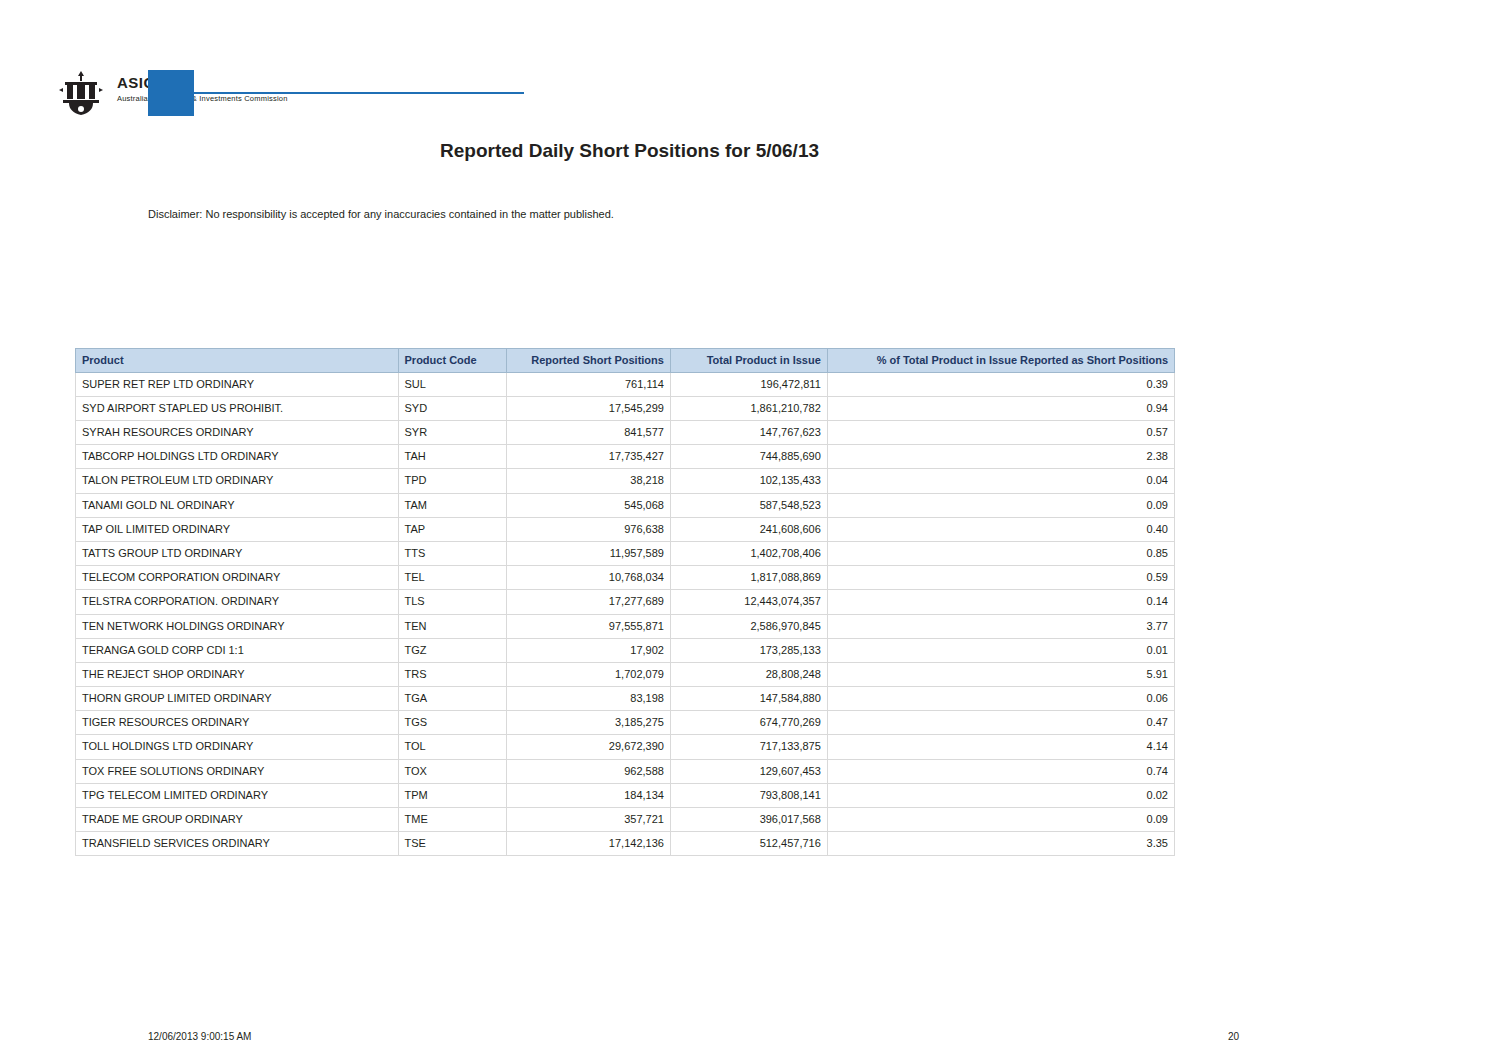ASIC
Australian Securities & Investments Commission
Reported Daily Short Positions for 5/06/13
Disclaimer: No responsibility is accepted for any inaccuracies contained in the matter published.
| Product | Product Code | Reported Short Positions | Total Product in Issue | % of Total Product in Issue Reported as Short Positions |
| --- | --- | --- | --- | --- |
| SUPER RET REP LTD ORDINARY | SUL | 761,114 | 196,472,811 | 0.39 |
| SYD AIRPORT STAPLED US PROHIBIT. | SYD | 17,545,299 | 1,861,210,782 | 0.94 |
| SYRAH RESOURCES ORDINARY | SYR | 841,577 | 147,767,623 | 0.57 |
| TABCORP HOLDINGS LTD ORDINARY | TAH | 17,735,427 | 744,885,690 | 2.38 |
| TALON PETROLEUM LTD ORDINARY | TPD | 38,218 | 102,135,433 | 0.04 |
| TANAMI GOLD NL ORDINARY | TAM | 545,068 | 587,548,523 | 0.09 |
| TAP OIL LIMITED ORDINARY | TAP | 976,638 | 241,608,606 | 0.40 |
| TATTS GROUP LTD ORDINARY | TTS | 11,957,589 | 1,402,708,406 | 0.85 |
| TELECOM CORPORATION ORDINARY | TEL | 10,768,034 | 1,817,088,869 | 0.59 |
| TELSTRA CORPORATION. ORDINARY | TLS | 17,277,689 | 12,443,074,357 | 0.14 |
| TEN NETWORK HOLDINGS ORDINARY | TEN | 97,555,871 | 2,586,970,845 | 3.77 |
| TERANGA GOLD CORP CDI 1:1 | TGZ | 17,902 | 173,285,133 | 0.01 |
| THE REJECT SHOP ORDINARY | TRS | 1,702,079 | 28,808,248 | 5.91 |
| THORN GROUP LIMITED ORDINARY | TGA | 83,198 | 147,584,880 | 0.06 |
| TIGER RESOURCES ORDINARY | TGS | 3,185,275 | 674,770,269 | 0.47 |
| TOLL HOLDINGS LTD ORDINARY | TOL | 29,672,390 | 717,133,875 | 4.14 |
| TOX FREE SOLUTIONS ORDINARY | TOX | 962,588 | 129,607,453 | 0.74 |
| TPG TELECOM LIMITED ORDINARY | TPM | 184,134 | 793,808,141 | 0.02 |
| TRADE ME GROUP ORDINARY | TME | 357,721 | 396,017,568 | 0.09 |
| TRANSFIELD SERVICES ORDINARY | TSE | 17,142,136 | 512,457,716 | 3.35 |
12/06/2013 9:00:15 AM
20